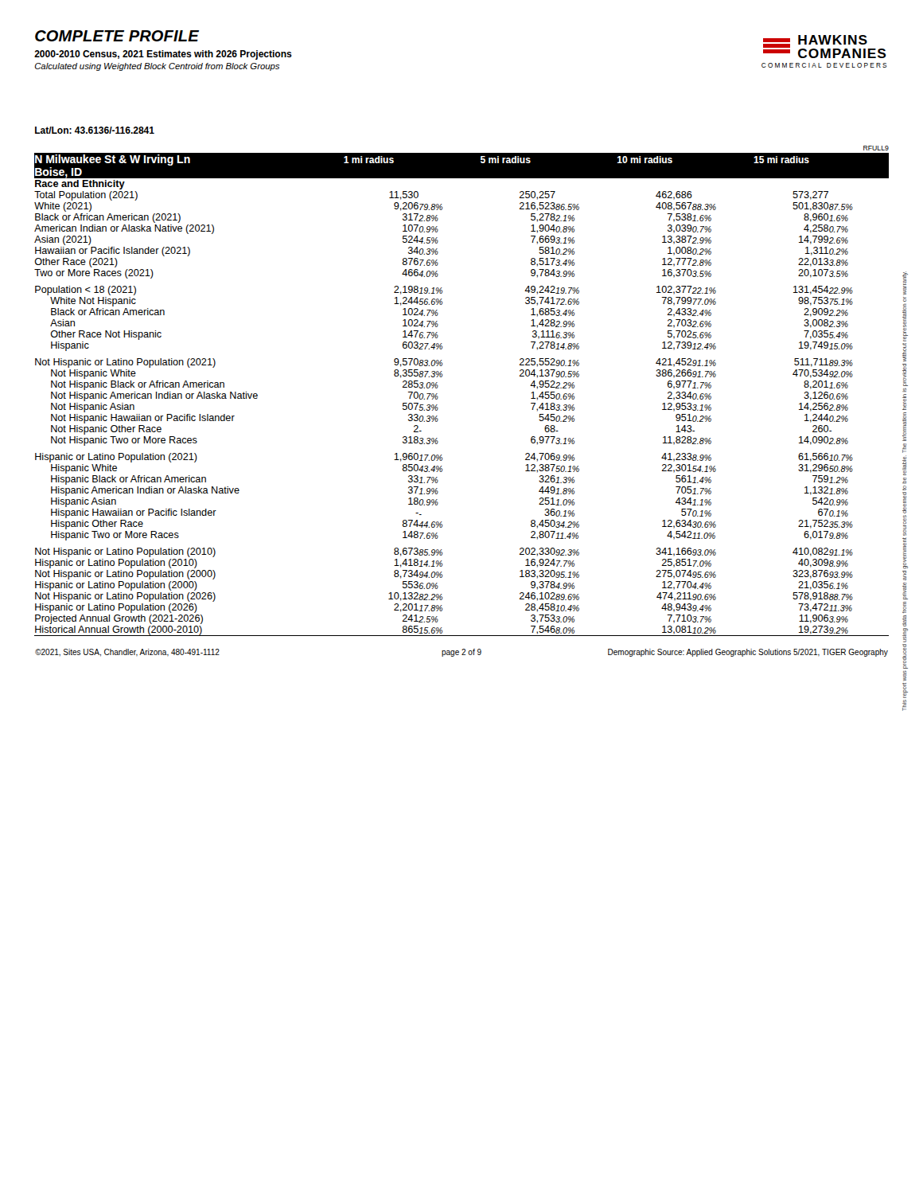This report was produced using data from private and government sources deemed to be reliable. The information herein is provided without representation or warranty.
COMPLETE PROFILE
2000-2010 Census, 2021 Estimates with 2026 Projections
Calculated using Weighted Block Centroid from Block Groups
HAWKINS
COMPANIES
COMMERCIAL DEVELOPERS
Lat/Lon: 43.6136/-116.2841
RFULL9
| N Milwaukee St & W Irving Ln | 1 mi radius | 5 mi radius | 10 mi radius | 15 mi radius |
| Boise, ID | | | | |
| Race and Ethnicity |
| Total Population (2021) | 11,530 | | 250,257 | | 462,686 | | 573,277 | |
| White (2021) | 9,206 | 79.8% | 216,523 | 86.5% | 408,567 | 88.3% | 501,830 | 87.5% |
| Black or African American (2021) | 317 | 2.8% | 5,278 | 2.1% | 7,538 | 1.6% | 8,960 | 1.6% |
| American Indian or Alaska Native (2021) | 107 | 0.9% | 1,904 | 0.8% | 3,039 | 0.7% | 4,258 | 0.7% |
| Asian (2021) | 524 | 4.5% | 7,669 | 3.1% | 13,387 | 2.9% | 14,799 | 2.6% |
| Hawaiian or Pacific Islander (2021) | 34 | 0.3% | 581 | 0.2% | 1,008 | 0.2% | 1,311 | 0.2% |
| Other Race (2021) | 876 | 7.6% | 8,517 | 3.4% | 12,777 | 2.8% | 22,013 | 3.8% |
| Two or More Races (2021) | 466 | 4.0% | 9,784 | 3.9% | 16,370 | 3.5% | 20,107 | 3.5% |
| Population < 18 (2021) | 2,198 | 19.1% | 49,242 | 19.7% | 102,377 | 22.1% | 131,454 | 22.9% |
| White Not Hispanic | 1,244 | 56.6% | 35,741 | 72.6% | 78,799 | 77.0% | 98,753 | 75.1% |
| Black or African American | 102 | 4.7% | 1,685 | 3.4% | 2,433 | 2.4% | 2,909 | 2.2% |
| Asian | 102 | 4.7% | 1,428 | 2.9% | 2,703 | 2.6% | 3,008 | 2.3% |
| Other Race Not Hispanic | 147 | 6.7% | 3,111 | 6.3% | 5,702 | 5.6% | 7,035 | 5.4% |
| Hispanic | 603 | 27.4% | 7,278 | 14.8% | 12,739 | 12.4% | 19,749 | 15.0% |
| Not Hispanic or Latino Population (2021) | 9,570 | 83.0% | 225,552 | 90.1% | 421,452 | 91.1% | 511,711 | 89.3% |
| Not Hispanic White | 8,355 | 87.3% | 204,137 | 90.5% | 386,266 | 91.7% | 470,534 | 92.0% |
| Not Hispanic Black or African American | 285 | 3.0% | 4,952 | 2.2% | 6,977 | 1.7% | 8,201 | 1.6% |
| Not Hispanic American Indian or Alaska Native | 70 | 0.7% | 1,455 | 0.6% | 2,334 | 0.6% | 3,126 | 0.6% |
| Not Hispanic Asian | 507 | 5.3% | 7,418 | 3.3% | 12,953 | 3.1% | 14,256 | 2.8% |
| Not Hispanic Hawaiian or Pacific Islander | 33 | 0.3% | 545 | 0.2% | 951 | 0.2% | 1,244 | 0.2% |
| Not Hispanic Other Race | 2 | - | 68 | - | 143 | - | 260 | - |
| Not Hispanic Two or More Races | 318 | 3.3% | 6,977 | 3.1% | 11,828 | 2.8% | 14,090 | 2.8% |
| Hispanic or Latino Population (2021) | 1,960 | 17.0% | 24,706 | 9.9% | 41,233 | 8.9% | 61,566 | 10.7% |
| Hispanic White | 850 | 43.4% | 12,387 | 50.1% | 22,301 | 54.1% | 31,296 | 50.8% |
| Hispanic Black or African American | 33 | 1.7% | 326 | 1.3% | 561 | 1.4% | 759 | 1.2% |
| Hispanic American Indian or Alaska Native | 37 | 1.9% | 449 | 1.8% | 705 | 1.7% | 1,132 | 1.8% |
| Hispanic Asian | 18 | 0.9% | 251 | 1.0% | 434 | 1.1% | 542 | 0.9% |
| Hispanic Hawaiian or Pacific Islander | - | - | 36 | 0.1% | 57 | 0.1% | 67 | 0.1% |
| Hispanic Other Race | 874 | 44.6% | 8,450 | 34.2% | 12,634 | 30.6% | 21,752 | 35.3% |
| Hispanic Two or More Races | 148 | 7.6% | 2,807 | 11.4% | 4,542 | 11.0% | 6,017 | 9.8% |
| Not Hispanic or Latino Population (2010) | 8,673 | 85.9% | 202,330 | 92.3% | 341,166 | 93.0% | 410,082 | 91.1% |
| Hispanic or Latino Population (2010) | 1,418 | 14.1% | 16,924 | 7.7% | 25,851 | 7.0% | 40,309 | 8.9% |
| Not Hispanic or Latino Population (2000) | 8,734 | 94.0% | 183,320 | 95.1% | 275,074 | 95.6% | 323,876 | 93.9% |
| Hispanic or Latino Population (2000) | 553 | 6.0% | 9,378 | 4.9% | 12,770 | 4.4% | 21,035 | 6.1% |
| Not Hispanic or Latino Population (2026) | 10,132 | 82.2% | 246,102 | 89.6% | 474,211 | 90.6% | 578,918 | 88.7% |
| Hispanic or Latino Population (2026) | 2,201 | 17.8% | 28,458 | 10.4% | 48,943 | 9.4% | 73,472 | 11.3% |
| Projected Annual Growth (2021-2026) | 241 | 2.5% | 3,753 | 3.0% | 7,710 | 3.7% | 11,906 | 3.9% |
| Historical Annual Growth (2000-2010) | 865 | 15.6% | 7,546 | 8.0% | 13,081 | 10.2% | 19,273 | 9.2% |
| ©2021, Sites USA, Chandler, Arizona, 480-491-1112 | page 2 of 9 | Demographic Source: Applied Geographic Solutions 5/2021, TIGER Geography |